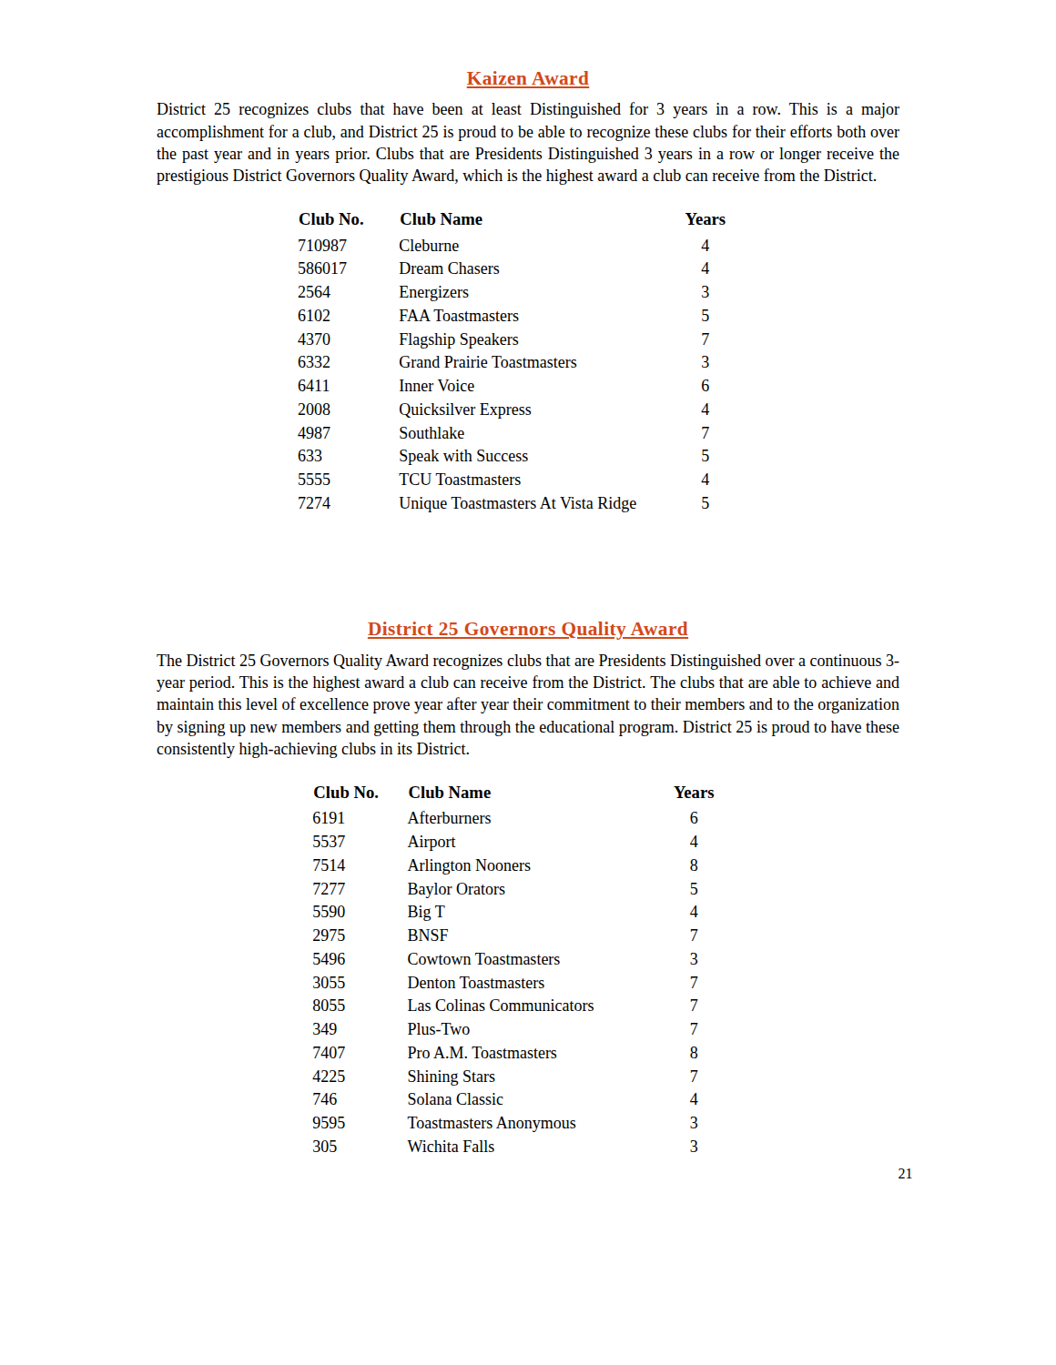Kaizen Award
District 25 recognizes clubs that have been at least Distinguished for 3 years in a row. This is a major accomplishment for a club, and District 25 is proud to be able to recognize these clubs for their efforts both over the past year and in years prior. Clubs that are Presidents Distinguished 3 years in a row or longer receive the prestigious District Governors Quality Award, which is the highest award a club can receive from the District.
| Club No. | Club Name | Years |
| --- | --- | --- |
| 710987 | Cleburne | 4 |
| 586017 | Dream Chasers | 4 |
| 2564 | Energizers | 3 |
| 6102 | FAA Toastmasters | 5 |
| 4370 | Flagship Speakers | 7 |
| 6332 | Grand Prairie Toastmasters | 3 |
| 6411 | Inner Voice | 6 |
| 2008 | Quicksilver Express | 4 |
| 4987 | Southlake | 7 |
| 633 | Speak with Success | 5 |
| 5555 | TCU Toastmasters | 4 |
| 7274 | Unique Toastmasters At Vista Ridge | 5 |
District 25 Governors Quality Award
The District 25 Governors Quality Award recognizes clubs that are Presidents Distinguished over a continuous 3-year period. This is the highest award a club can receive from the District. The clubs that are able to achieve and maintain this level of excellence prove year after year their commitment to their members and to the organization by signing up new members and getting them through the educational program. District 25 is proud to have these consistently high-achieving clubs in its District.
| Club No. | Club Name | Years |
| --- | --- | --- |
| 6191 | Afterburners | 6 |
| 5537 | Airport | 4 |
| 7514 | Arlington Nooners | 8 |
| 7277 | Baylor Orators | 5 |
| 5590 | Big T | 4 |
| 2975 | BNSF | 7 |
| 5496 | Cowtown Toastmasters | 3 |
| 3055 | Denton Toastmasters | 7 |
| 8055 | Las Colinas Communicators | 7 |
| 349 | Plus-Two | 7 |
| 7407 | Pro A.M. Toastmasters | 8 |
| 4225 | Shining Stars | 7 |
| 746 | Solana Classic | 4 |
| 9595 | Toastmasters Anonymous | 3 |
| 305 | Wichita Falls | 3 |
21